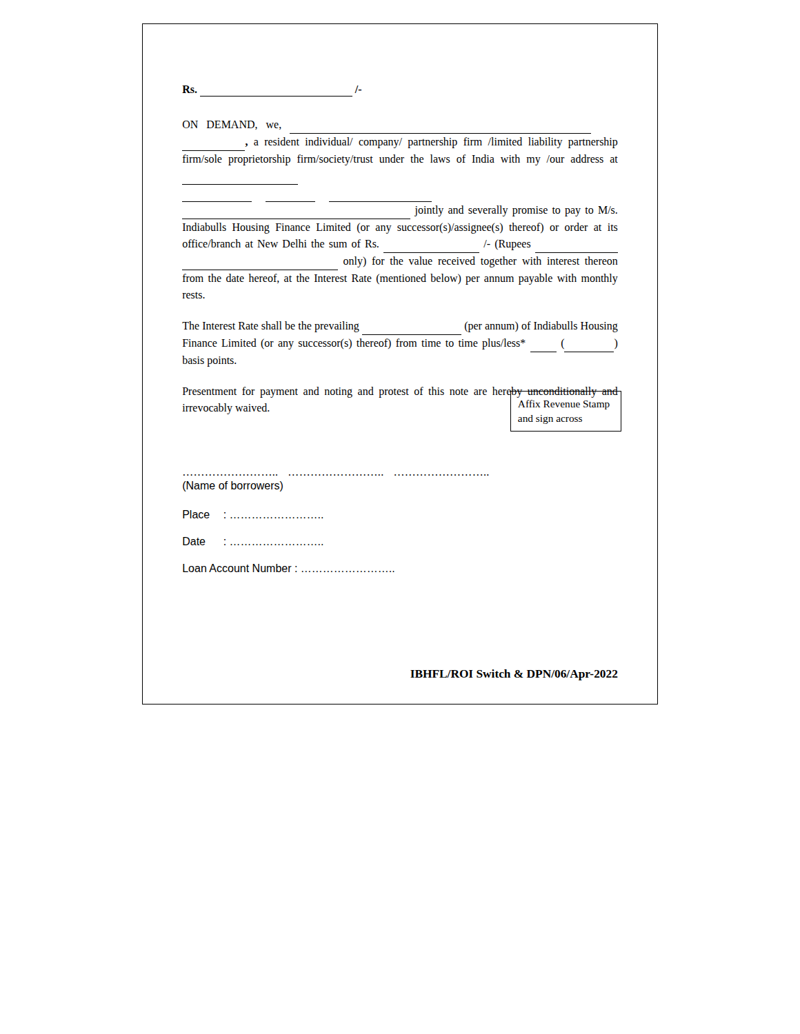Rs. /-
ON DEMAND, we,
, a resident individual/ company/ partnership firm /limited liability partnership firm/sole proprietorship firm/society/trust under the laws of India with my /our address at
jointly and severally promise to pay to M/s. Indiabulls Housing Finance Limited (or any successor(s)/assignee(s) thereof) or order at its office/branch at New Delhi the sum of Rs. /- (Rupees only) for the value received together with interest thereon from the date hereof, at the Interest Rate (mentioned below) per annum payable with monthly rests.
The Interest Rate shall be the prevailing (per annum) of Indiabulls Housing Finance Limited (or any successor(s) thereof) from time to time plus/less* ( ) basis points.
Presentment for payment and noting and protest of this note are hereby unconditionally and irrevocably waived.
…………………….. …………………….. ……………………..
(Name of borrowers)
Place: ……………………..
Date: ……………………..
Loan Account Number : ……………………..
Affix Revenue Stamp and sign across
IBHFL/ROI Switch & DPN/06/Apr-2022